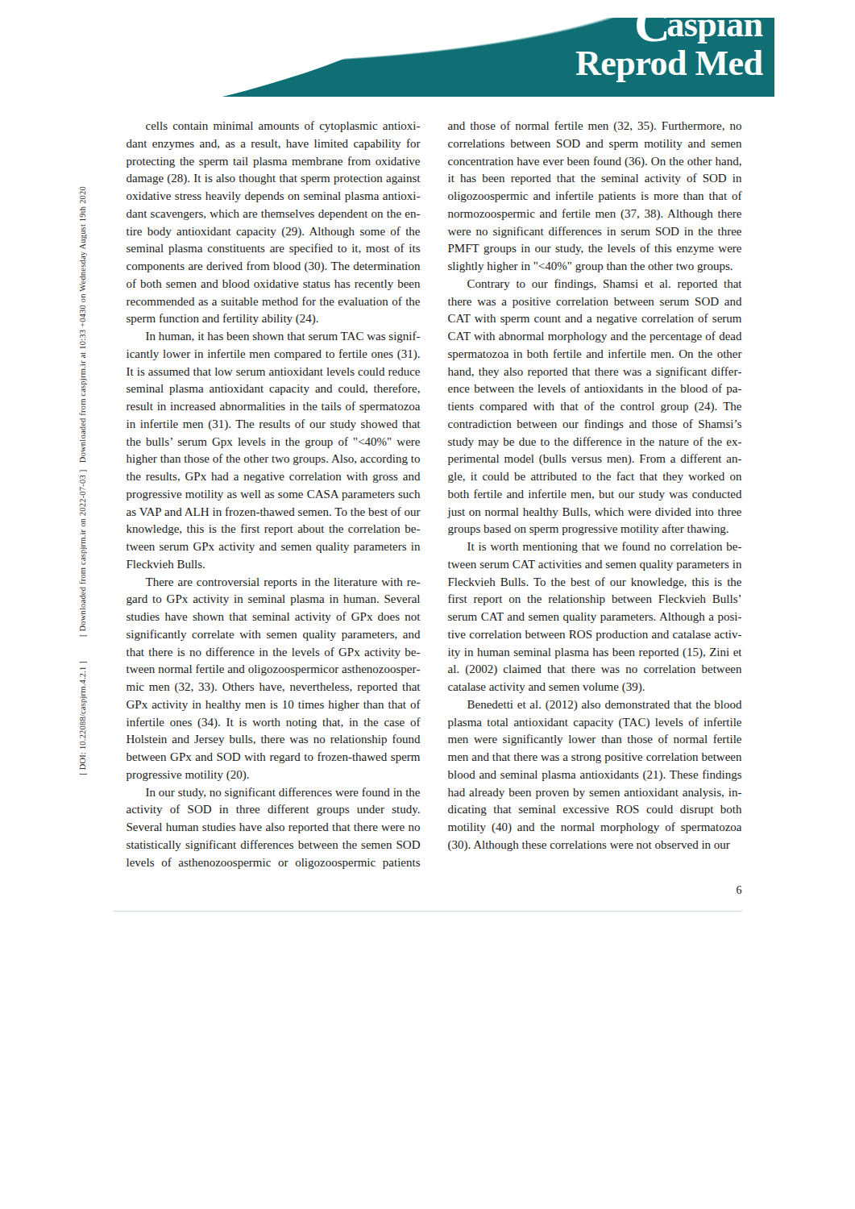Khaki et al.
Caspian
Reprod Med
[ Downloaded from caspjrm.ir on 2022-07-03 ] Downloaded from caspjrm.ir at 10:33 +0430 on Wednesday August 19th 2020
[ DOI: 10.22088/caspjrm.4.2.1 ]
cells contain minimal amounts of cytoplasmic antioxidant enzymes and, as a result, have limited capability for protecting the sperm tail plasma membrane from oxidative damage (28). It is also thought that sperm protection against oxidative stress heavily depends on seminal plasma antioxidant scavengers, which are themselves dependent on the entire body antioxidant capacity (29). Although some of the seminal plasma constituents are specified to it, most of its components are derived from blood (30). The determination of both semen and blood oxidative status has recently been recommended as a suitable method for the evaluation of the sperm function and fertility ability (24).
In human, it has been shown that serum TAC was significantly lower in infertile men compared to fertile ones (31). It is assumed that low serum antioxidant levels could reduce seminal plasma antioxidant capacity and could, therefore, result in increased abnormalities in the tails of spermatozoa in infertile men (31). The results of our study showed that the bulls’ serum Gpx levels in the group of "<40%" were higher than those of the other two groups. Also, according to the results, GPx had a negative correlation with gross and progressive motility as well as some CASA parameters such as VAP and ALH in frozen-thawed semen. To the best of our knowledge, this is the first report about the correlation between serum GPx activity and semen quality parameters in Fleckvieh Bulls.
There are controversial reports in the literature with regard to GPx activity in seminal plasma in human. Several studies have shown that seminal activity of GPx does not significantly correlate with semen quality parameters, and that there is no difference in the levels of GPx activity between normal fertile and oligozoospermicor asthenozoospermic men (32, 33). Others have, nevertheless, reported that GPx activity in healthy men is 10 times higher than that of infertile ones (34). It is worth noting that, in the case of Holstein and Jersey bulls, there was no relationship found between GPx and SOD with regard to frozen-thawed sperm progressive motility (20).
In our study, no significant differences were found in the activity of SOD in three different groups under study. Several human studies have also reported that there were no statistically significant differences between the semen SOD levels of asthenozoospermic or oligozoospermic patients and those of normal fertile men (32, 35). Furthermore, no correlations between SOD and sperm motility and semen concentration have ever been found (36). On the other hand, it has been reported that the seminal activity of SOD in oligozoospermic and infertile patients is more than that of normozoospermic and fertile men (37, 38). Although there were no significant differences in serum SOD in the three PMFT groups in our study, the levels of this enzyme were slightly higher in "<40%" group than the other two groups.
Contrary to our findings, Shamsi et al. reported that there was a positive correlation between serum SOD and CAT with sperm count and a negative correlation of serum CAT with abnormal morphology and the percentage of dead spermatozoa in both fertile and infertile men. On the other hand, they also reported that there was a significant difference between the levels of antioxidants in the blood of patients compared with that of the control group (24). The contradiction between our findings and those of Shamsi’s study may be due to the difference in the nature of the experimental model (bulls versus men). From a different angle, it could be attributed to the fact that they worked on both fertile and infertile men, but our study was conducted just on normal healthy Bulls, which were divided into three groups based on sperm progressive motility after thawing.
It is worth mentioning that we found no correlation between serum CAT activities and semen quality parameters in Fleckvieh Bulls. To the best of our knowledge, this is the first report on the relationship between Fleckvieh Bulls’ serum CAT and semen quality parameters. Although a positive correlation between ROS production and catalase activity in human seminal plasma has been reported (15), Zini et al. (2002) claimed that there was no correlation between catalase activity and semen volume (39).
Benedetti et al. (2012) also demonstrated that the blood plasma total antioxidant capacity (TAC) levels of infertile men were significantly lower than those of normal fertile men and that there was a strong positive correlation between blood and seminal plasma antioxidants (21). These findings had already been proven by semen antioxidant analysis, indicating that seminal excessive ROS could disrupt both motility (40) and the normal morphology of spermatozoa (30). Although these correlations were not observed in our
6